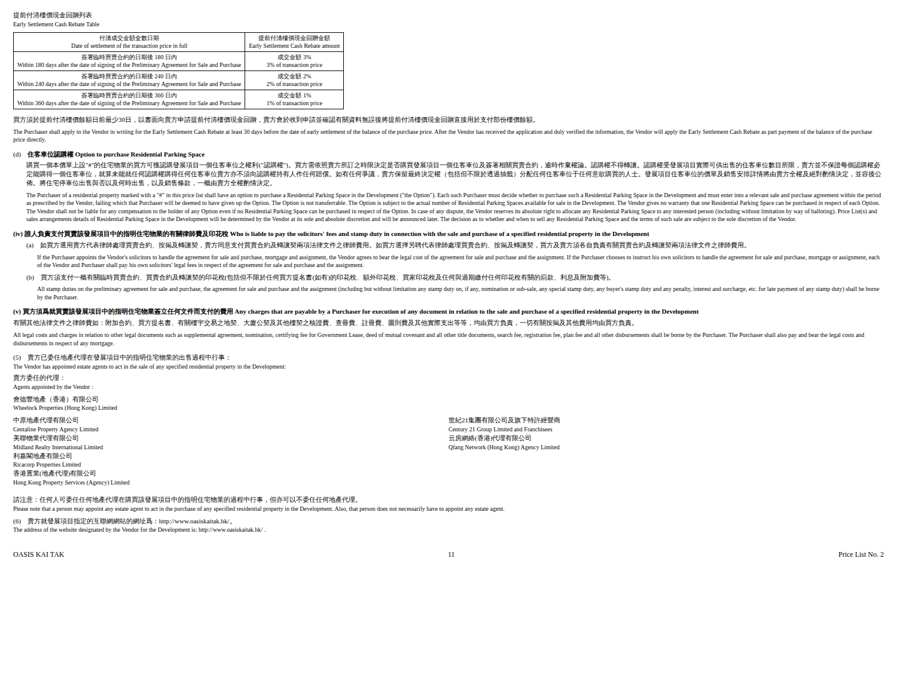提前付清樓價現金回贈列表
Early Settlement Cash Rebate Table
| 付清成交金額全數日期 Date of settlement of the transaction price in full | 提前付清樓價現金回贈金額 Early Settlement Cash Rebate amount |
| --- | --- |
| 簽署臨時買賣合約的日期後 180 日內 Within 180 days after the date of signing of the Preliminary Agreement for Sale and Purchase | 成交金額 3% 3% of transaction price |
| 簽署臨時買賣合約的日期後 240 日內 Within 240 days after the date of signing of the Preliminary Agreement for Sale and Purchase | 成交金額 2% 2% of transaction price |
| 簽署臨時買賣合約的日期後 360 日內 Within 360 days after the date of signing of the Preliminary Agreement for Sale and Purchase | 成交金額 1% 1% of transaction price |
買方須於提前付清樓價餘額日前最少30日，以書面向賣方申請提前付清樓價現金回贈，賣方會於收到申請並確認有關資料無誤後將提前付清樓價現金回贈直接用於支付部份樓價餘額。
The Purchaser shall apply to the Vendor in writing for the Early Settlement Cash Rebate at least 30 days before the date of early settlement of the balance of the purchase price. After the Vendor has received the application and duly verified the information, the Vendor will apply the Early Settlement Cash Rebate as part payment of the balance of the purchase price directly.
(d) 住客車位認購權 Option to purchase Residential Parking Space
購買一個本價單上設"#"的住宅物業的買方可獲認購發展項目一個住客車位之權利("認購權")。買方需依照賣方所訂之時限決定是否購買發展項目一個住客車位及簽署相關買賣合約，逾時作棄權論。認購權不得轉讓。認購權受發展項目實際可供出售的住客車位數目所限，賣方並不保證每個認購權必定能購得一個住客車位，就算未能就任何認購權購得任何住客車位賣方亦不須向認購權持有人作任何賠償。如有任何爭議，賣方保留最終決定權（包括但不限於透過抽籤）分配任何住客車位于任何意欲購買的人士。發展項目住客車位的價單及銷售安排詳情將由賣方全權及絕對酌情決定，並容後公佈。將住宅停車位出售與否以及何時出售，以及銷售條款，一概由賣方全權酌情決定。
The Purchaser of a residential property marked with a "#" in this price list shall have an option to purchase a Residential Parking Space in the Development ("the Option"). Each such Purchaser must decide whether to purchase such a Residential Parking Space in the Development and must enter into a relevant sale and purchase agreement within the period as prescribed by the Vendor, failing which that Purchaser will be deemed to have given up the Option. The Option is not transferrable. The Option is subject to the actual number of Residential Parking Spaces available for sale in the Development. The Vendor gives no warranty that one Residential Parking Space can be purchased in respect of each Option. The Vendor shall not be liable for any compensation to the holder of any Option even if no Residential Parking Space can be purchased in respect of the Option. In case of any dispute, the Vendor reserves its absolute right to allocate any Residential Parking Space to any interested person (including without limitation by way of balloting). Price List(s) and sales arrangements details of Residential Parking Space in the Development will be determined by the Vendor at its sole and absolute discretion and will be announced later. The decision as to whether and when to sell any Residential Parking Space and the terms of such sale are subject to the sole discretion of the Vendor.
(iv) 誰人負責支付買賣該發展項目中的指明住宅物業的有關律師費及印花稅 Who is liable to pay the solicitors' fees and stamp duty in connection with the sale and purchase of a specified residential property in the Development
(a) 如買方選用賣方代表律師處理買賣合約、按揭及轉讓契，賣方同意支付買賣合約及轉讓契兩項法律文件之律師費用。如買方選擇另聘代表律師處理買賣合約、按揭及轉讓契，買方及賣方須各自負責有關買賣合約及轉讓契兩項法律文件之律師費用。
If the Purchaser appoints the Vendor's solicitors to handle the agreement for sale and purchase, mortgage and assignment, the Vendor agrees to bear the legal cost of the agreement for sale and purchase and the assignment. If the Purchaser chooses to instruct his own solicitors to handle the agreement for sale and purchase, mortgage or assignment, each of the Vendor and Purchaser shall pay his own solicitors' legal fees in respect of the agreement for sale and purchase and the assignment.
(b) 買方須支付一概有關臨時買賣合約、買賣合約及轉讓契的印花稅(包括但不限於任何買方提名書(如有)的印花稅、額外印花稅、買家印花稅及任何與過期繳付任何印花稅有關的罰款、利息及附加費等)。
All stamp duties on the preliminary agreement for sale and purchase, the agreement for sale and purchase and the assignment (including but without limitation any stamp duty on, if any, nomination or sub-sale, any special stamp duty, any buyer's stamp duty and any penalty, interest and surcharge, etc. for late payment of any stamp duty) shall be borne by the Purchaser.
(v) 買方須爲就買賣該發展項目中的指明住宅物業簽立任何文件而支付的費用 Any charges that are payable by a Purchaser for execution of any document in relation to the sale and purchase of a specified residential property in the Development
有關其他法律文件之律師費如：附加合約、買方提名書、有關樓宇交易之地契、大廈公契及其他樓契之核證費、查冊費、註冊費、圖則費及其他實際支出等等，均由買方負責，一切有關按揭及其他費用均由買方負責。
All legal costs and charges in relation to other legal documents such as supplemental agreement, nomination, certifying fee for Government Lease, deed of mutual covenant and all other title documents, search fee, registration fee, plan fee and all other disbursements shall be borne by the Purchaser. The Purchaser shall also pay and bear the legal costs and disbursements in respect of any mortgage.
(5) 賣方已委任地產代理在發展項目中的指明住宅物業的出售過程中行事：
The Vendor has appointed estate agents to act in the sale of any specified residential property in the Development:
賣方委任的代理：
Agents appointed by the Vendor :
會德豐地產（香港）有限公司
Wheelock Properties (Hong Kong) Limited
| 中原地產代理有限公司 Centaline Property Agency Limited 美聯物業代理有限公司 Midland Realty International Limited 利嘉閣地產有限公司 Ricacorp Properties Limited 香港置業(地產代理)有限公司 Hong Kong Property Services (Agency) Limited | 世紀21集團有限公司及旗下特許經營商 Century 21 Group Limited and Franchisees 云房網絡(香港)代理有限公司 Qfang Network (Hong Kong) Agency Limited |
請注意：任何人可委任任何地產代理在購買該發展項目中的指明住宅物業的過程中行事，但亦可以不委任任何地產代理。
Please note that a person may appoint any estate agent to act in the purchase of any specified residential property in the Development. Also, that person does not necessarily have to appoint any estate agent.
(6) 賣方就發展項目指定的互聯網網站的網址爲：http://www.oasiskaitak.hk/。
The address of the website designated by the Vendor for the Development is: http://www.oasiskaitak.hk/ .
OASIS KAI TAK
11
Price List No. 2